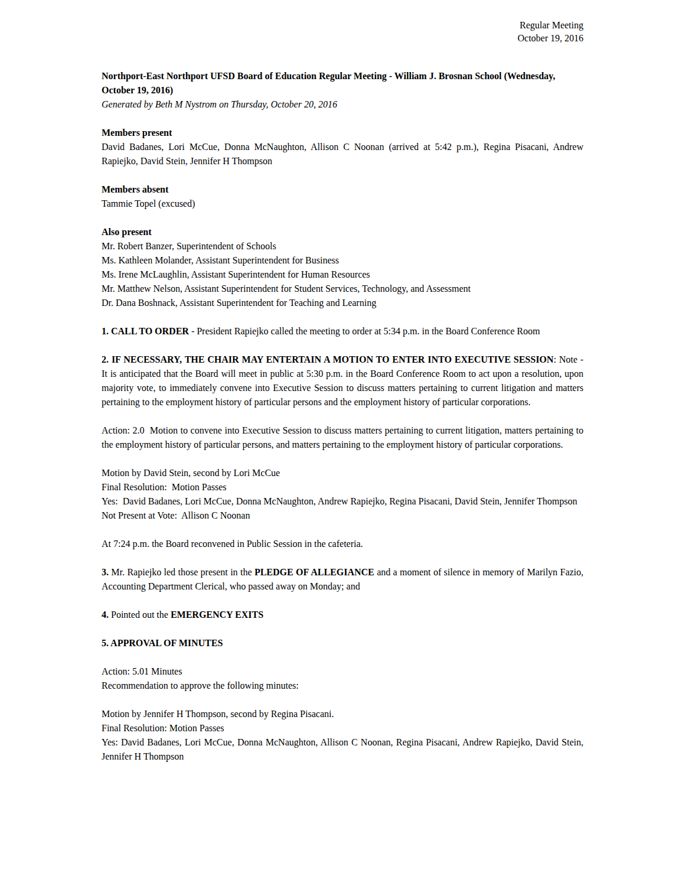Regular Meeting
October 19, 2016
Northport-East Northport UFSD Board of Education Regular Meeting - William J. Brosnan School (Wednesday, October 19, 2016)
Generated by Beth M Nystrom on Thursday, October 20, 2016
Members present
David Badanes, Lori McCue, Donna McNaughton, Allison C Noonan (arrived at 5:42 p.m.), Regina Pisacani, Andrew Rapiejko, David Stein, Jennifer H Thompson
Members absent
Tammie Topel (excused)
Also present
Mr. Robert Banzer, Superintendent of Schools
Ms. Kathleen Molander, Assistant Superintendent for Business
Ms. Irene McLaughlin, Assistant Superintendent for Human Resources
Mr. Matthew Nelson, Assistant Superintendent for Student Services, Technology, and Assessment
Dr. Dana Boshnack, Assistant Superintendent for Teaching and Learning
1. CALL TO ORDER - President Rapiejko called the meeting to order at 5:34 p.m. in the Board Conference Room
2. IF NECESSARY, THE CHAIR MAY ENTERTAIN A MOTION TO ENTER INTO EXECUTIVE SESSION: Note - It is anticipated that the Board will meet in public at 5:30 p.m. in the Board Conference Room to act upon a resolution, upon majority vote, to immediately convene into Executive Session to discuss matters pertaining to current litigation and matters pertaining to the employment history of particular persons and the employment history of particular corporations.
Action: 2.0 Motion to convene into Executive Session to discuss matters pertaining to current litigation, matters pertaining to the employment history of particular persons, and matters pertaining to the employment history of particular corporations.
Motion by David Stein, second by Lori McCue
Final Resolution: Motion Passes
Yes: David Badanes, Lori McCue, Donna McNaughton, Andrew Rapiejko, Regina Pisacani, David Stein, Jennifer Thompson
Not Present at Vote: Allison C Noonan
At 7:24 p.m. the Board reconvened in Public Session in the cafeteria.
3. Mr. Rapiejko led those present in the PLEDGE OF ALLEGIANCE and a moment of silence in memory of Marilyn Fazio, Accounting Department Clerical, who passed away on Monday; and
4. Pointed out the EMERGENCY EXITS
5. APPROVAL OF MINUTES
Action: 5.01 Minutes
Recommendation to approve the following minutes:
Motion by Jennifer H Thompson, second by Regina Pisacani.
Final Resolution: Motion Passes
Yes: David Badanes, Lori McCue, Donna McNaughton, Allison C Noonan, Regina Pisacani, Andrew Rapiejko, David Stein, Jennifer H Thompson